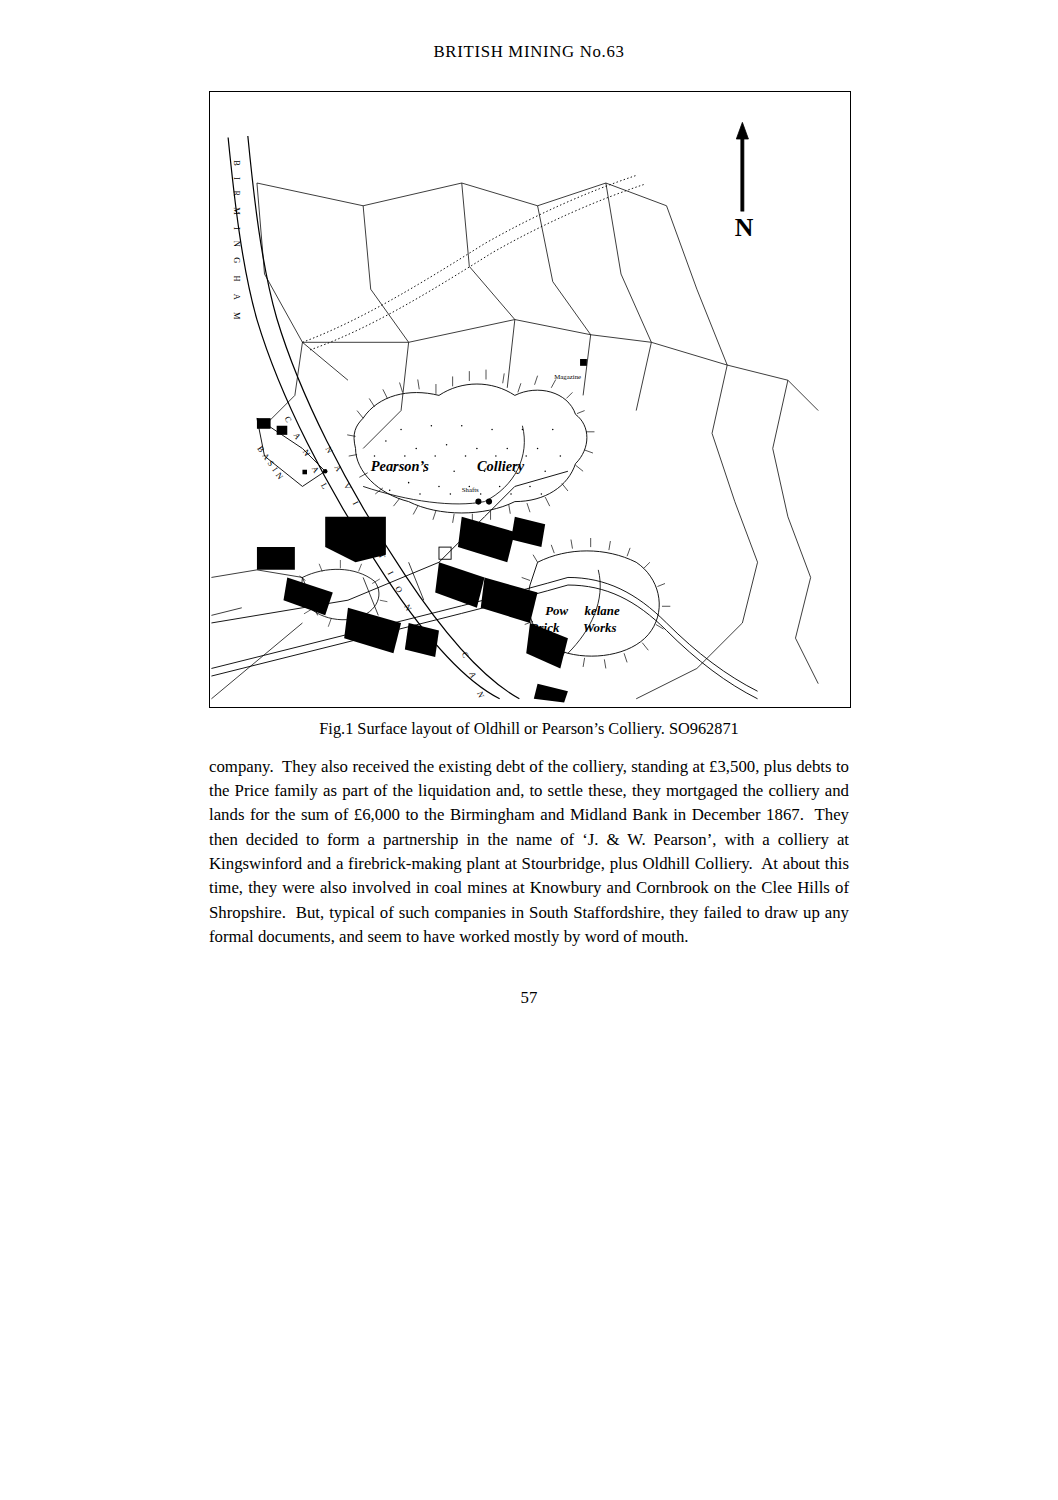BRITISH MINING No.63
N B I R M I N G H A M C A N A L N A V I G A T I O N C A N B A S I N Magazine Pearson’s Colliery Shafts Pow kelane Brick Works
Fig.1 Surface layout of Oldhill or Pearson’s Colliery. SO962871
company. They also received the existing debt of the colliery, standing at £3,500, plus debts to the Price family as part of the liquidation and, to settle these, they mortgaged the colliery and lands for the sum of £6,000 to the Birmingham and Midland Bank in December 1867. They then decided to form a partnership in the name of ‘J. & W. Pearson’, with a colliery at Kingswinford and a firebrick-making plant at Stourbridge, plus Oldhill Colliery. At about this time, they were also involved in coal mines at Knowbury and Cornbrook on the Clee Hills of Shropshire. But, typical of such companies in South Staffordshire, they failed to draw up any formal documents, and seem to have worked mostly by word of mouth.
57